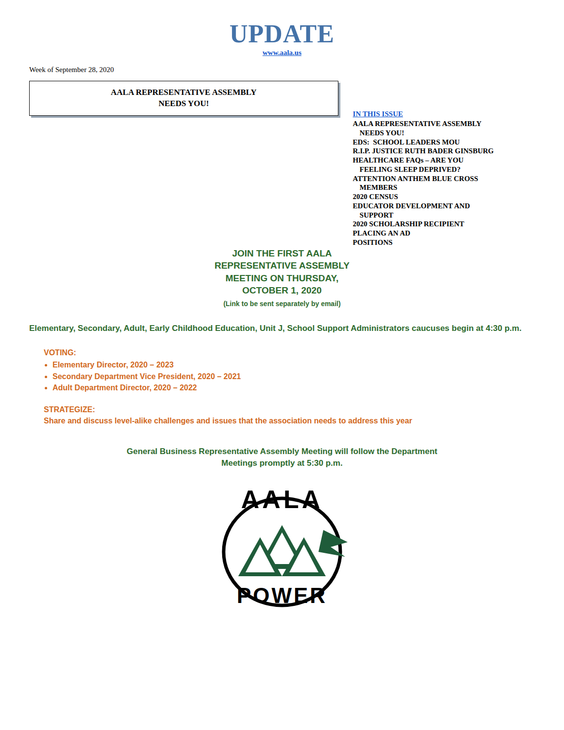UPDATE
www.aala.us
Week of September 28, 2020
AALA REPRESENTATIVE ASSEMBLY
NEEDS YOU!
IN THIS ISSUE
AALA REPRESENTATIVE ASSEMBLY
NEEDS YOU!
EDS: SCHOOL LEADERS MOU
R.I.P. JUSTICE RUTH BADER GINSBURG
HEALTHCARE FAQs – ARE YOU
FEELING SLEEP DEPRIVED?
ATTENTION ANTHEM BLUE CROSS
MEMBERS
2020 CENSUS
EDUCATOR DEVELOPMENT AND
SUPPORT
2020 SCHOLARSHIP RECIPIENT
PLACING AN AD
POSITIONS
JOIN THE FIRST AALA
REPRESENTATIVE ASSEMBLY
MEETING ON THURSDAY,
OCTOBER 1, 2020
(Link to be sent separately by email)
Elementary, Secondary, Adult, Early Childhood Education, Unit J, School Support Administrators caucuses begin at 4:30 p.m.
VOTING:
Elementary Director, 2020 – 2023
Secondary Department Vice President, 2020 – 2021
Adult Department Director, 2020 – 2022
STRATEGIZE:
Share and discuss level-alike challenges and issues that the association needs to address this year
General Business Representative Assembly Meeting will follow the Department Meetings promptly at 5:30 p.m.
AALA POWER